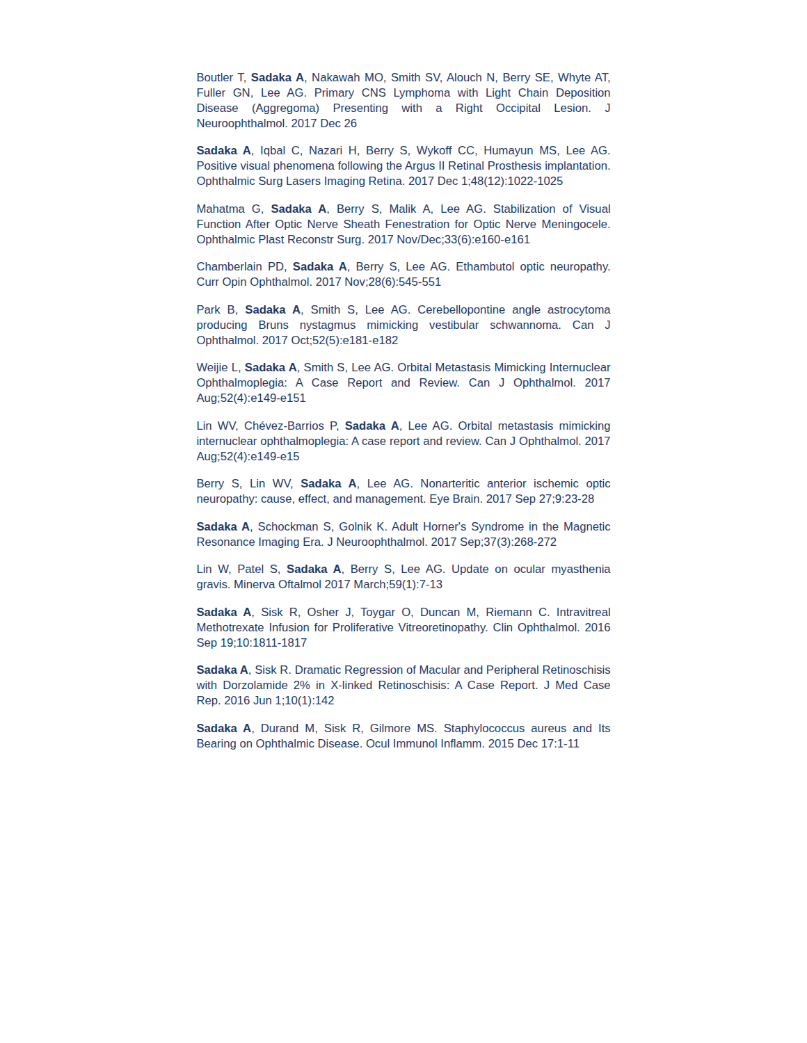Boutler T, Sadaka A, Nakawah MO, Smith SV, Alouch N, Berry SE, Whyte AT, Fuller GN, Lee AG. Primary CNS Lymphoma with Light Chain Deposition Disease (Aggregoma) Presenting with a Right Occipital Lesion. J Neuroophthalmol. 2017 Dec 26
Sadaka A, Iqbal C, Nazari H, Berry S, Wykoff CC, Humayun MS, Lee AG. Positive visual phenomena following the Argus II Retinal Prosthesis implantation. Ophthalmic Surg Lasers Imaging Retina. 2017 Dec 1;48(12):1022-1025
Mahatma G, Sadaka A, Berry S, Malik A, Lee AG. Stabilization of Visual Function After Optic Nerve Sheath Fenestration for Optic Nerve Meningocele. Ophthalmic Plast Reconstr Surg. 2017 Nov/Dec;33(6):e160-e161
Chamberlain PD, Sadaka A, Berry S, Lee AG. Ethambutol optic neuropathy. Curr Opin Ophthalmol. 2017 Nov;28(6):545-551
Park B, Sadaka A, Smith S, Lee AG. Cerebellopontine angle astrocytoma producing Bruns nystagmus mimicking vestibular schwannoma. Can J Ophthalmol. 2017 Oct;52(5):e181-e182
Weijie L, Sadaka A, Smith S, Lee AG. Orbital Metastasis Mimicking Internuclear Ophthalmoplegia: A Case Report and Review. Can J Ophthalmol. 2017 Aug;52(4):e149-e151
Lin WV, Chévez-Barrios P, Sadaka A, Lee AG. Orbital metastasis mimicking internuclear ophthalmoplegia: A case report and review. Can J Ophthalmol. 2017 Aug;52(4):e149-e15
Berry S, Lin WV, Sadaka A, Lee AG. Nonarteritic anterior ischemic optic neuropathy: cause, effect, and management. Eye Brain. 2017 Sep 27;9:23-28
Sadaka A, Schockman S, Golnik K. Adult Horner's Syndrome in the Magnetic Resonance Imaging Era. J Neuroophthalmol. 2017 Sep;37(3):268-272
Lin W, Patel S, Sadaka A, Berry S, Lee AG. Update on ocular myasthenia gravis. Minerva Oftalmol 2017 March;59(1):7-13
Sadaka A, Sisk R, Osher J, Toygar O, Duncan M, Riemann C. Intravitreal Methotrexate Infusion for Proliferative Vitreoretinopathy. Clin Ophthalmol. 2016 Sep 19;10:1811-1817
Sadaka A, Sisk R. Dramatic Regression of Macular and Peripheral Retinoschisis with Dorzolamide 2% in X-linked Retinoschisis: A Case Report. J Med Case Rep. 2016 Jun 1;10(1):142
Sadaka A, Durand M, Sisk R, Gilmore MS. Staphylococcus aureus and Its Bearing on Ophthalmic Disease. Ocul Immunol Inflamm. 2015 Dec 17:1-11